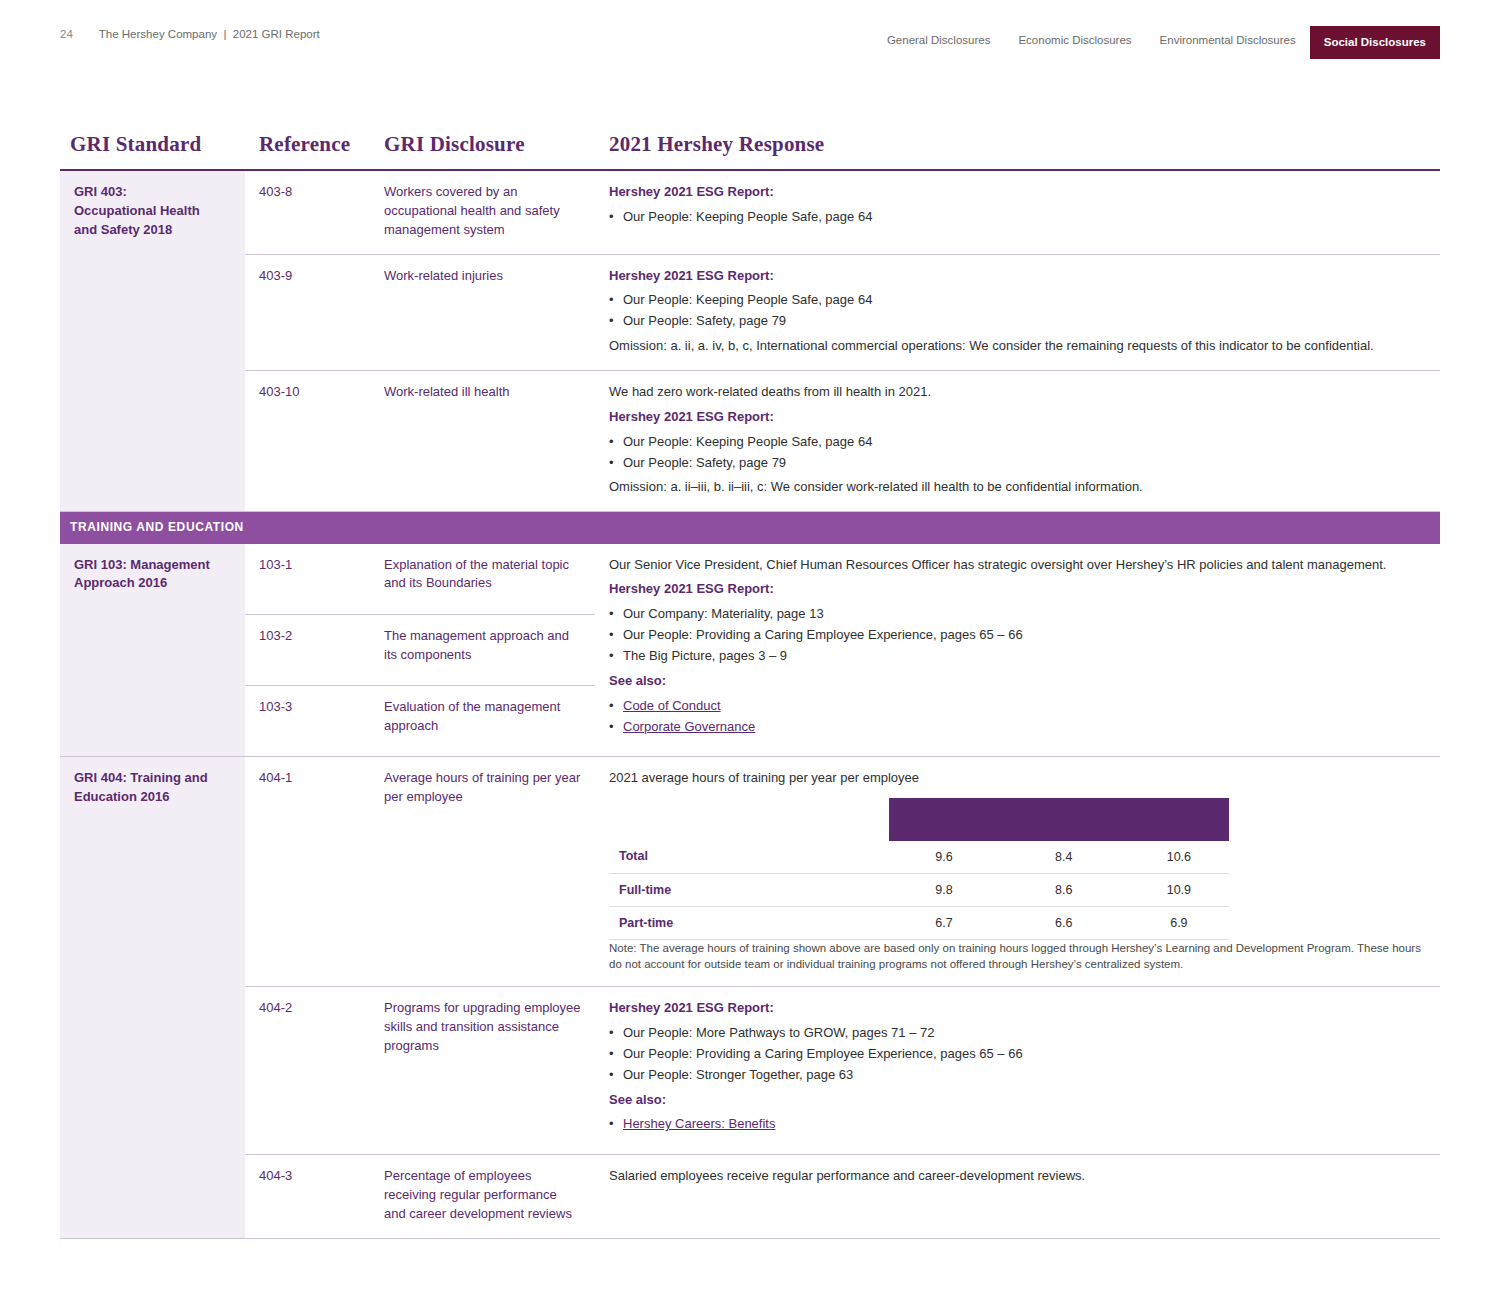24 The Hershey Company | 2021 GRI Report
General Disclosures Economic Disclosures Environmental Disclosures Social Disclosures
| GRI Standard | Reference | GRI Disclosure | 2021 Hershey Response |
| --- | --- | --- | --- |
| GRI 403: Occupational Health and Safety 2018 | 403-8 | Workers covered by an occupational health and safety management system | Hershey 2021 ESG Report: Our People: Keeping People Safe, page 64 |
| 403-9 | Work-related injuries | Hershey 2021 ESG Report: Our People: Keeping People Safe, page 64 Our People: Safety, page 79 Omission: a. ii, a. iv, b, c, International commercial operations: We consider the remaining requests of this indicator to be confidential. |
| 403-10 | Work-related ill health | We had zero work-related deaths from ill health in 2021. Hershey 2021 ESG Report: Our People: Keeping People Safe, page 64 Our People: Safety, page 79 Omission: a. ii–iii, b. ii–iii, c: We consider work-related ill health to be confidential information. |
| TRAINING AND EDUCATION |
| GRI 103: Management Approach 2016 | 103-1 | Explanation of the material topic and its Boundaries | Our Senior Vice President, Chief Human Resources Officer has strategic oversight over Hershey’s HR policies and talent management. Hershey 2021 ESG Report: Our Company: Materiality, page 13 Our People: Providing a Caring Employee Experience, pages 65 – 66 The Big Picture, pages 3 – 9 See also: Code of Conduct Corporate Governance |
| 103-2 | The management approach and its components |
| 103-3 | Evaluation of the management approach |
| GRI 404: Training and Education 2016 | 404-1 | Average hours of training per year per employee | 2021 average hours of training per year per employee / / TOTAL / FEMALE / MALE / / --- / --- / --- / --- / / Total / 9.6 / 8.4 / 10.6 / / Full-time / 9.8 / 8.6 / 10.9 / / Part-time / 6.7 / 6.6 / 6.9 / Note: The average hours of training shown above are based only on training hours logged through Hershey’s Learning and Development Program. These hours do not account for outside team or individual training programs not offered through Hershey’s centralized system. |
| 404-2 | Programs for upgrading employee skills and transition assistance programs | Hershey 2021 ESG Report: Our People: More Pathways to GROW, pages 71 – 72 Our People: Providing a Caring Employee Experience, pages 65 – 66 Our People: Stronger Together, page 63 See also: Hershey Careers: Benefits |
| 404-3 | Percentage of employees receiving regular performance and career development reviews | Salaried employees receive regular performance and career-development reviews. |